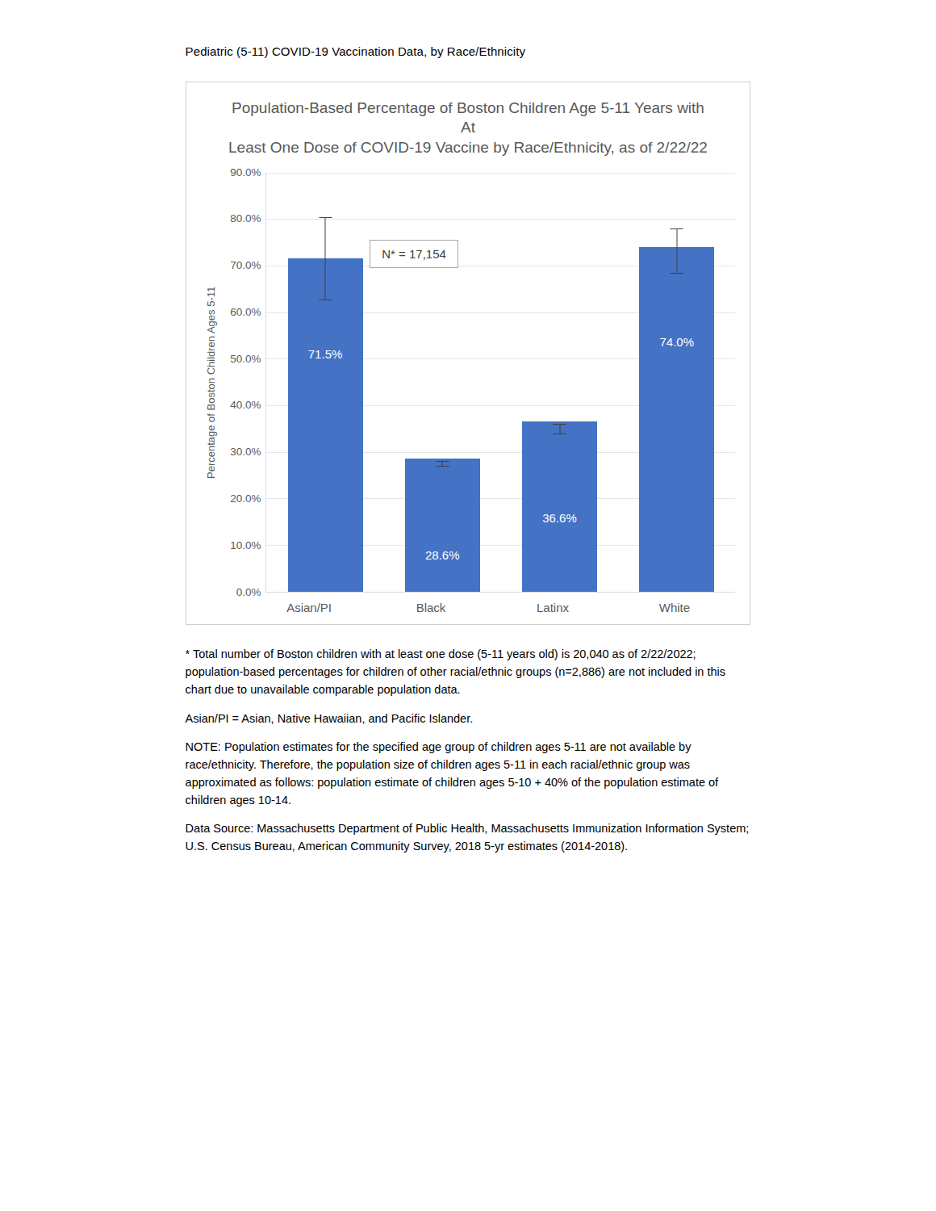Pediatric (5-11) COVID-19 Vaccination Data, by Race/Ethnicity
Population-Based Percentage of Boston Children Age 5-11 Years with At
Least One Dose of COVID-19 Vaccine by Race/Ethnicity, as of 2/22/22
Percentage of Boston Children Ages 5-11
90.0% 80.0% 70.0% 60.0% 50.0% 40.0% 30.0% 20.0% 10.0% 0.0%
N* = 17,154
71.5%
28.6%
36.6%
74.0%
Asian/PI Black Latinx White
* Total number of Boston children with at least one dose (5-11 years old) is 20,040 as of 2/22/2022; population-based percentages for children of other racial/ethnic groups (n=2,886) are not included in this chart due to unavailable comparable population data.
Asian/PI = Asian, Native Hawaiian, and Pacific Islander.
NOTE: Population estimates for the specified age group of children ages 5-11 are not available by race/ethnicity. Therefore, the population size of children ages 5-11 in each racial/ethnic group was approximated as follows: population estimate of children ages 5-10 + 40% of the population estimate of children ages 10-14.
Data Source: Massachusetts Department of Public Health, Massachusetts Immunization Information System; U.S. Census Bureau, American Community Survey, 2018 5-yr estimates (2014-2018).